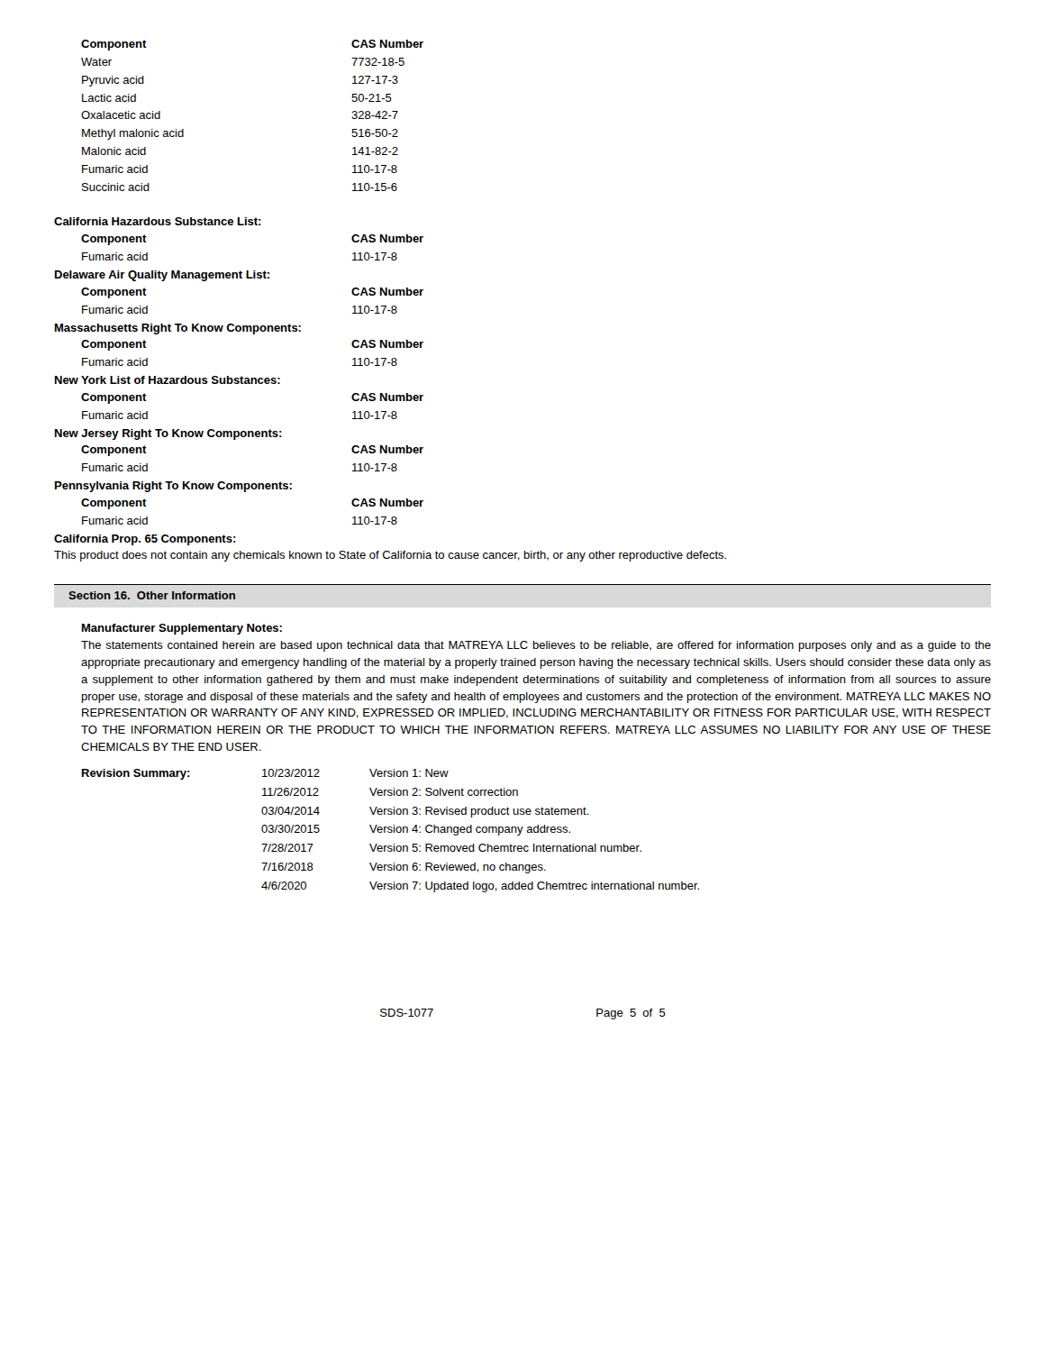| Component | CAS Number |
| Water | 7732-18-5 |
| Pyruvic acid | 127-17-3 |
| Lactic acid | 50-21-5 |
| Oxalacetic acid | 328-42-7 |
| Methyl malonic acid | 516-50-2 |
| Malonic acid | 141-82-2 |
| Fumaric acid | 110-17-8 |
| Succinic acid | 110-15-6 |
California Hazardous Substance List:
| Component | CAS Number |
| Fumaric acid | 110-17-8 |
Delaware Air Quality Management List:
| Component | CAS Number |
| Fumaric acid | 110-17-8 |
Massachusetts Right To Know Components:
| Component | CAS Number |
| Fumaric acid | 110-17-8 |
New York List of Hazardous Substances:
| Component | CAS Number |
| Fumaric acid | 110-17-8 |
New Jersey Right To Know Components:
| Component | CAS Number |
| Fumaric acid | 110-17-8 |
Pennsylvania Right To Know Components:
| Component | CAS Number |
| Fumaric acid | 110-17-8 |
California Prop. 65 Components:
This product does not contain any chemicals known to State of California to cause cancer, birth, or any other reproductive defects.
Section 16. Other Information
Manufacturer Supplementary Notes:
The statements contained herein are based upon technical data that MATREYA LLC believes to be reliable, are offered for information purposes only and as a guide to the appropriate precautionary and emergency handling of the material by a properly trained person having the necessary technical skills. Users should consider these data only as a supplement to other information gathered by them and must make independent determinations of suitability and completeness of information from all sources to assure proper use, storage and disposal of these materials and the safety and health of employees and customers and the protection of the environment. MATREYA LLC MAKES NO REPRESENTATION OR WARRANTY OF ANY KIND, EXPRESSED OR IMPLIED, INCLUDING MERCHANTABILITY OR FITNESS FOR PARTICULAR USE, WITH RESPECT TO THE INFORMATION HEREIN OR THE PRODUCT TO WHICH THE INFORMATION REFERS. MATREYA LLC ASSUMES NO LIABILITY FOR ANY USE OF THESE CHEMICALS BY THE END USER.
| Revision Summary: | 10/23/2012 | Version 1: New |
| | 11/26/2012 | Version 2: Solvent correction |
| | 03/04/2014 | Version 3: Revised product use statement. |
| | 03/30/2015 | Version 4: Changed company address. |
| | 7/28/2017 | Version 5: Removed Chemtrec International number. |
| | 7/16/2018 | Version 6: Reviewed, no changes. |
| | 4/6/2020 | Version 7: Updated logo, added Chemtrec international number. |
SDS-1077 Page 5 of 5